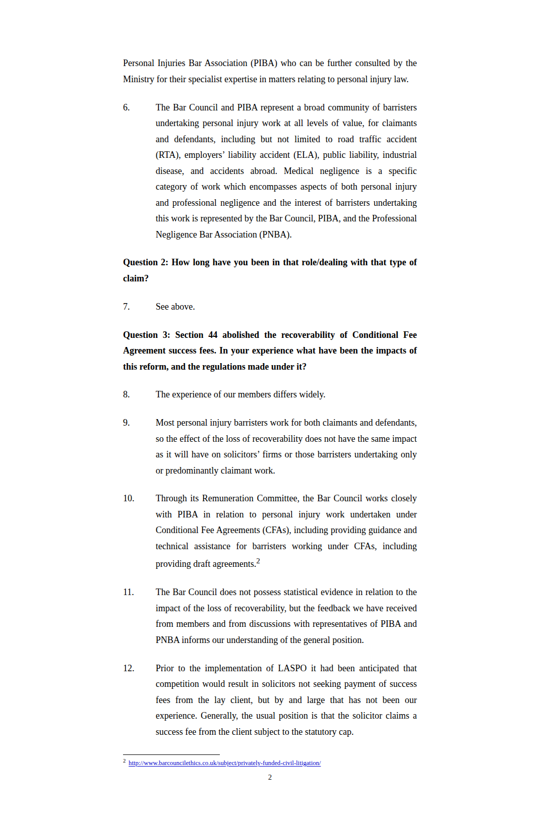Personal Injuries Bar Association (PIBA) who can be further consulted by the Ministry for their specialist expertise in matters relating to personal injury law.
6.
The Bar Council and PIBA represent a broad community of barristers undertaking personal injury work at all levels of value, for claimants and defendants, including but not limited to road traffic accident (RTA), employers’ liability accident (ELA), public liability, industrial disease, and accidents abroad. Medical negligence is a specific category of work which encompasses aspects of both personal injury and professional negligence and the interest of barristers undertaking this work is represented by the Bar Council, PIBA, and the Professional Negligence Bar Association (PNBA).
Question 2: How long have you been in that role/dealing with that type of claim?
7.
See above.
Question 3: Section 44 abolished the recoverability of Conditional Fee Agreement success fees. In your experience what have been the impacts of this reform, and the regulations made under it?
8.
The experience of our members differs widely.
9.
Most personal injury barristers work for both claimants and defendants, so the effect of the loss of recoverability does not have the same impact as it will have on solicitors’ firms or those barristers undertaking only or predominantly claimant work.
10.
Through its Remuneration Committee, the Bar Council works closely with PIBA in relation to personal injury work undertaken under Conditional Fee Agreements (CFAs), including providing guidance and technical assistance for barristers working under CFAs, including providing draft agreements.2
11.
The Bar Council does not possess statistical evidence in relation to the impact of the loss of recoverability, but the feedback we have received from members and from discussions with representatives of PIBA and PNBA informs our understanding of the general position.
12.
Prior to the implementation of LASPO it had been anticipated that competition would result in solicitors not seeking payment of success fees from the lay client, but by and large that has not been our experience. Generally, the usual position is that the solicitor claims a success fee from the client subject to the statutory cap.
2 http://www.barcouncilethics.co.uk/subject/privately-funded-civil-litigation/
2